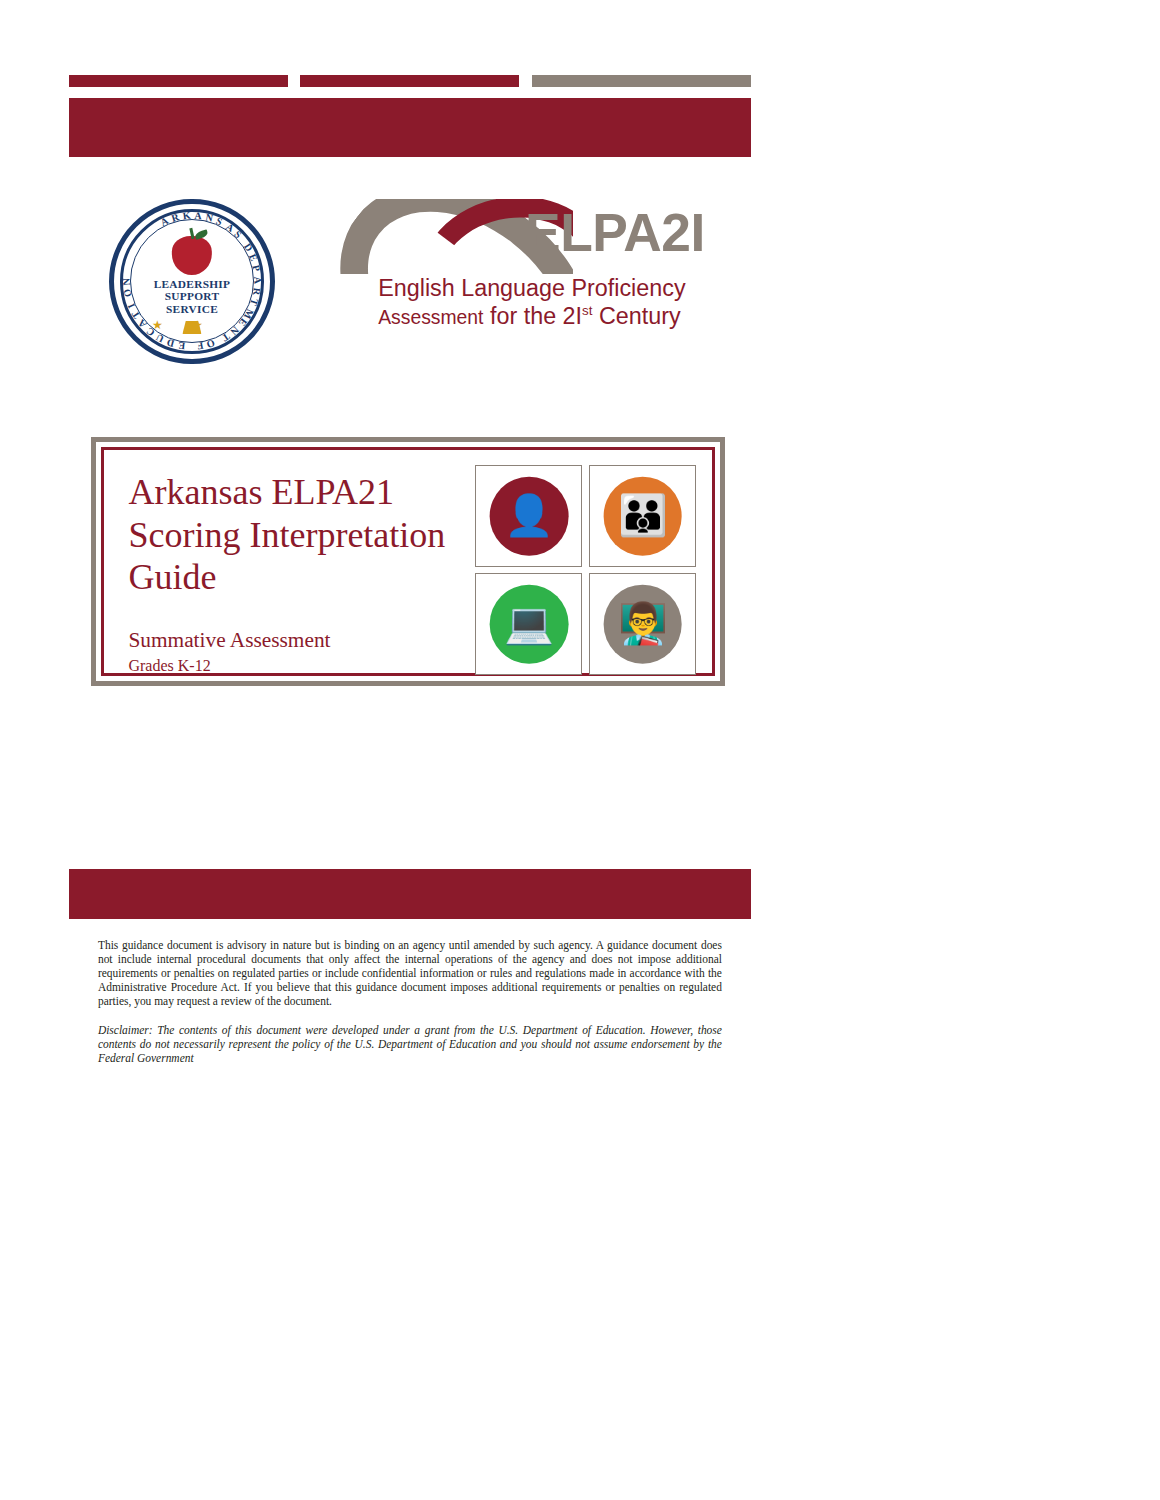LEADERSHIP
SUPPORT
SERVICE
★★
A R K A N S A S D E P A R T M E N T O F E D U C A T I O N
ELPA2I
English Language Proficiency
Assessment for the 2Ist Century
Arkansas ELPA21
Scoring Interpretation
Guide
Summative Assessment Grades K-12
👤
👪
💻
👨‍🏫
This guidance document is advisory in nature but is binding on an agency until amended by such agency. A guidance document does not include internal procedural documents that only affect the internal operations of the agency and does not impose additional requirements or penalties on regulated parties or include confidential information or rules and regulations made in accordance with the Administrative Procedure Act. If you believe that this guidance document imposes additional requirements or penalties on regulated parties, you may request a review of the document.
Disclaimer: The contents of this document were developed under a grant from the U.S. Department of Education. However, those contents do not necessarily represent the policy of the U.S. Department of Education and you should not assume endorsement by the Federal Government